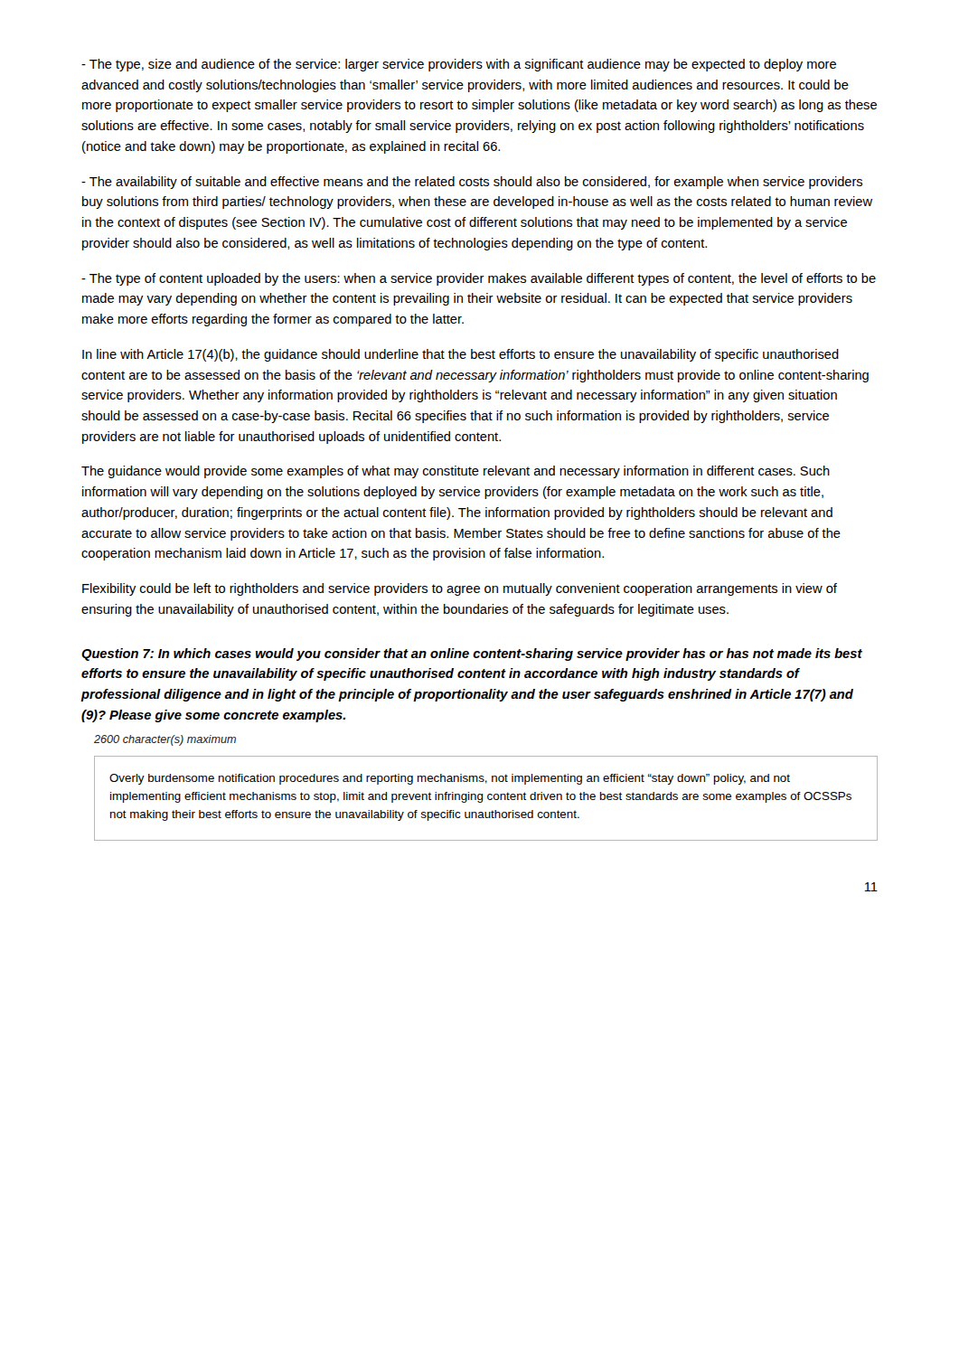- The type, size and audience of the service: larger service providers with a significant audience may be expected to deploy more advanced and costly solutions/technologies than ‘smaller’ service providers, with more limited audiences and resources. It could be more proportionate to expect smaller service providers to resort to simpler solutions (like metadata or key word search) as long as these solutions are effective. In some cases, notably for small service providers, relying on ex post action following rightholders’ notifications (notice and take down) may be proportionate, as explained in recital 66.
- The availability of suitable and effective means and the related costs should also be considered, for example when service providers buy solutions from third parties/ technology providers, when these are developed in-house as well as the costs related to human review in the context of disputes (see Section IV). The cumulative cost of different solutions that may need to be implemented by a service provider should also be considered, as well as limitations of technologies depending on the type of content.
- The type of content uploaded by the users: when a service provider makes available different types of content, the level of efforts to be made may vary depending on whether the content is prevailing in their website or residual. It can be expected that service providers make more efforts regarding the former as compared to the latter.
In line with Article 17(4)(b), the guidance should underline that the best efforts to ensure the unavailability of specific unauthorised content are to be assessed on the basis of the ‘relevant and necessary information’ rightholders must provide to online content-sharing service providers. Whether any information provided by rightholders is “relevant and necessary information” in any given situation should be assessed on a case-by-case basis. Recital 66 specifies that if no such information is provided by rightholders, service providers are not liable for unauthorised uploads of unidentified content.
The guidance would provide some examples of what may constitute relevant and necessary information in different cases. Such information will vary depending on the solutions deployed by service providers (for example metadata on the work such as title, author/producer, duration; fingerprints or the actual content file). The information provided by rightholders should be relevant and accurate to allow service providers to take action on that basis. Member States should be free to define sanctions for abuse of the cooperation mechanism laid down in Article 17, such as the provision of false information.
Flexibility could be left to rightholders and service providers to agree on mutually convenient cooperation arrangements in view of ensuring the unavailability of unauthorised content, within the boundaries of the safeguards for legitimate uses.
Question 7: In which cases would you consider that an online content-sharing service provider has or has not made its best efforts to ensure the unavailability of specific unauthorised content in accordance with high industry standards of professional diligence and in light of the principle of proportionality and the user safeguards enshrined in Article 17(7) and (9)? Please give some concrete examples.
2600 character(s) maximum
Overly burdensome notification procedures and reporting mechanisms, not implementing an efficient “stay down” policy, and not implementing efficient mechanisms to stop, limit and prevent infringing content driven to the best standards are some examples of OCSSPs not making their best efforts to ensure the unavailability of specific unauthorised content.
11